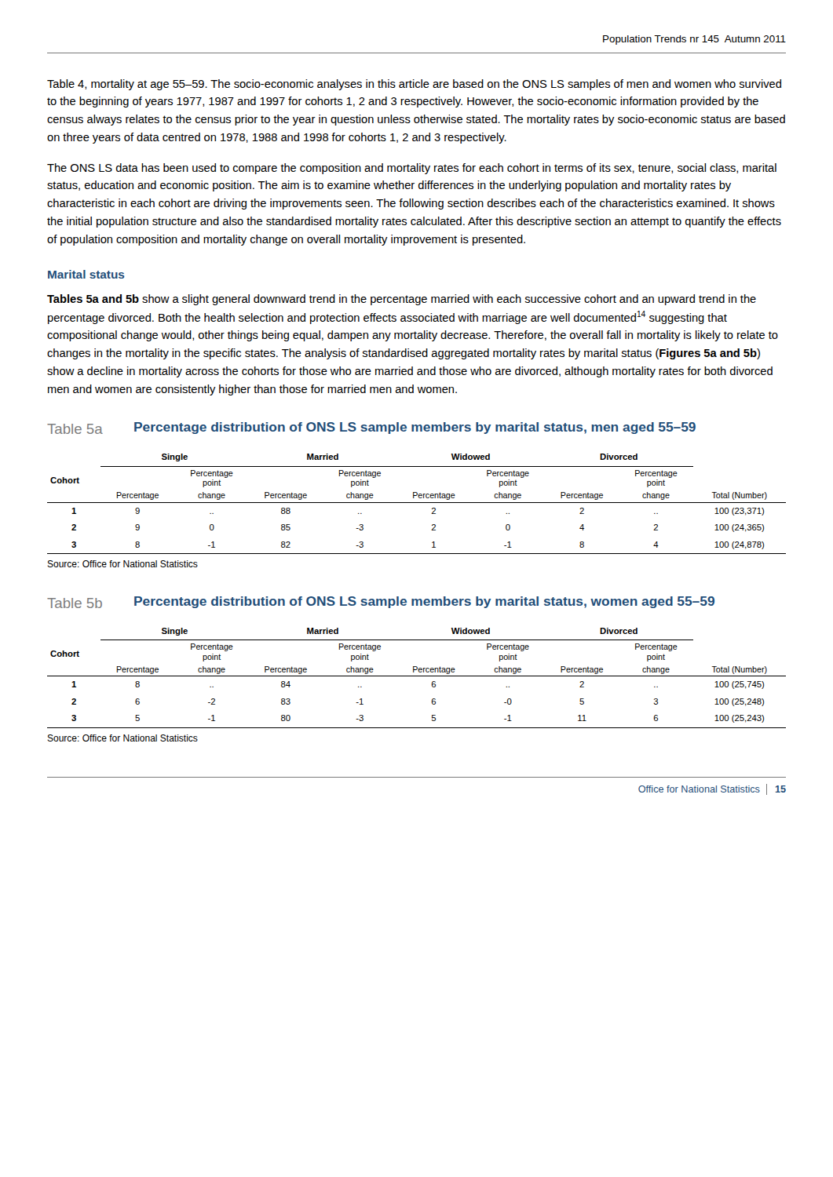Population Trends nr 145 Autumn 2011
Table 4, mortality at age 55–59. The socio-economic analyses in this article are based on the ONS LS samples of men and women who survived to the beginning of years 1977, 1987 and 1997 for cohorts 1, 2 and 3 respectively. However, the socio-economic information provided by the census always relates to the census prior to the year in question unless otherwise stated. The mortality rates by socio-economic status are based on three years of data centred on 1978, 1988 and 1998 for cohorts 1, 2 and 3 respectively.
The ONS LS data has been used to compare the composition and mortality rates for each cohort in terms of its sex, tenure, social class, marital status, education and economic position. The aim is to examine whether differences in the underlying population and mortality rates by characteristic in each cohort are driving the improvements seen. The following section describes each of the characteristics examined. It shows the initial population structure and also the standardised mortality rates calculated. After this descriptive section an attempt to quantify the effects of population composition and mortality change on overall mortality improvement is presented.
Marital status
Tables 5a and 5b show a slight general downward trend in the percentage married with each successive cohort and an upward trend in the percentage divorced. Both the health selection and protection effects associated with marriage are well documented14 suggesting that compositional change would, other things being equal, dampen any mortality decrease. Therefore, the overall fall in mortality is likely to relate to changes in the mortality in the specific states. The analysis of standardised aggregated mortality rates by marital status (Figures 5a and 5b) show a decline in mortality across the cohorts for those who are married and those who are divorced, although mortality rates for both divorced men and women are consistently higher than those for married men and women.
Table 5a
Percentage distribution of ONS LS sample members by marital status, men aged 55–59
| | Single | Married | Widowed | Divorced | |
| Cohort | | Percentage point | | Percentage point | | Percentage point | | Percentage point | |
| | Percentage | change | Percentage | change | Percentage | change | Percentage | change | Total (Number) |
| 1 | 9 | .. | 88 | .. | 2 | .. | 2 | .. | 100 (23,371) |
| 2 | 9 | 0 | 85 | -3 | 2 | 0 | 4 | 2 | 100 (24,365) |
| 3 | 8 | -1 | 82 | -3 | 1 | -1 | 8 | 4 | 100 (24,878) |
Source: Office for National Statistics
Table 5b
Percentage distribution of ONS LS sample members by marital status, women aged 55–59
| | Single | Married | Widowed | Divorced | |
| Cohort | | Percentage point | | Percentage point | | Percentage point | | Percentage point | |
| | Percentage | change | Percentage | change | Percentage | change | Percentage | change | Total (Number) |
| 1 | 8 | .. | 84 | .. | 6 | .. | 2 | .. | 100 (25,745) |
| 2 | 6 | -2 | 83 | -1 | 6 | -0 | 5 | 3 | 100 (25,248) |
| 3 | 5 | -1 | 80 | -3 | 5 | -1 | 11 | 6 | 100 (25,243) |
Source: Office for National Statistics
Office for National Statistics 15